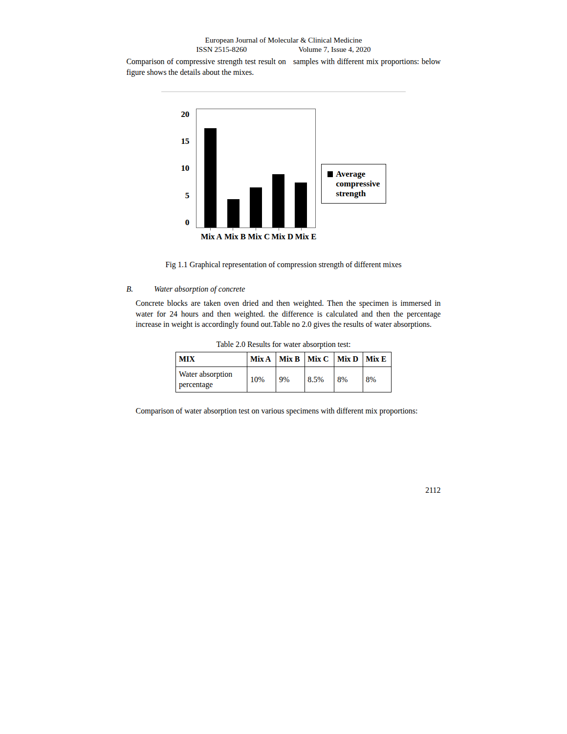European Journal of Molecular & Clinical Medicine
ISSN 2515-8260 Volume 7, Issue 4, 2020
Comparison of compressive strength test result on samples with different mix proportions: below figure shows the details about the mixes.
20
15
10
5
0
Mix A Mix B Mix C Mix D Mix E
Average
compressive
strength
Fig 1.1 Graphical representation of compression strength of different mixes
B. Water absorption of concrete
Concrete blocks are taken oven dried and then weighted. Then the specimen is immersed in water for 24 hours and then weighted. the difference is calculated and then the percentage increase in weight is accordingly found out.Table no 2.0 gives the results of water absorptions.
Table 2.0 Results for water absorption test:
| MIX | Mix A | Mix B | Mix C | Mix D | Mix E |
| --- | --- | --- | --- | --- | --- |
| Water absorption percentage | 10% | 9% | 8.5% | 8% | 8% |
Comparison of water absorption test on various specimens with different mix proportions:
2112